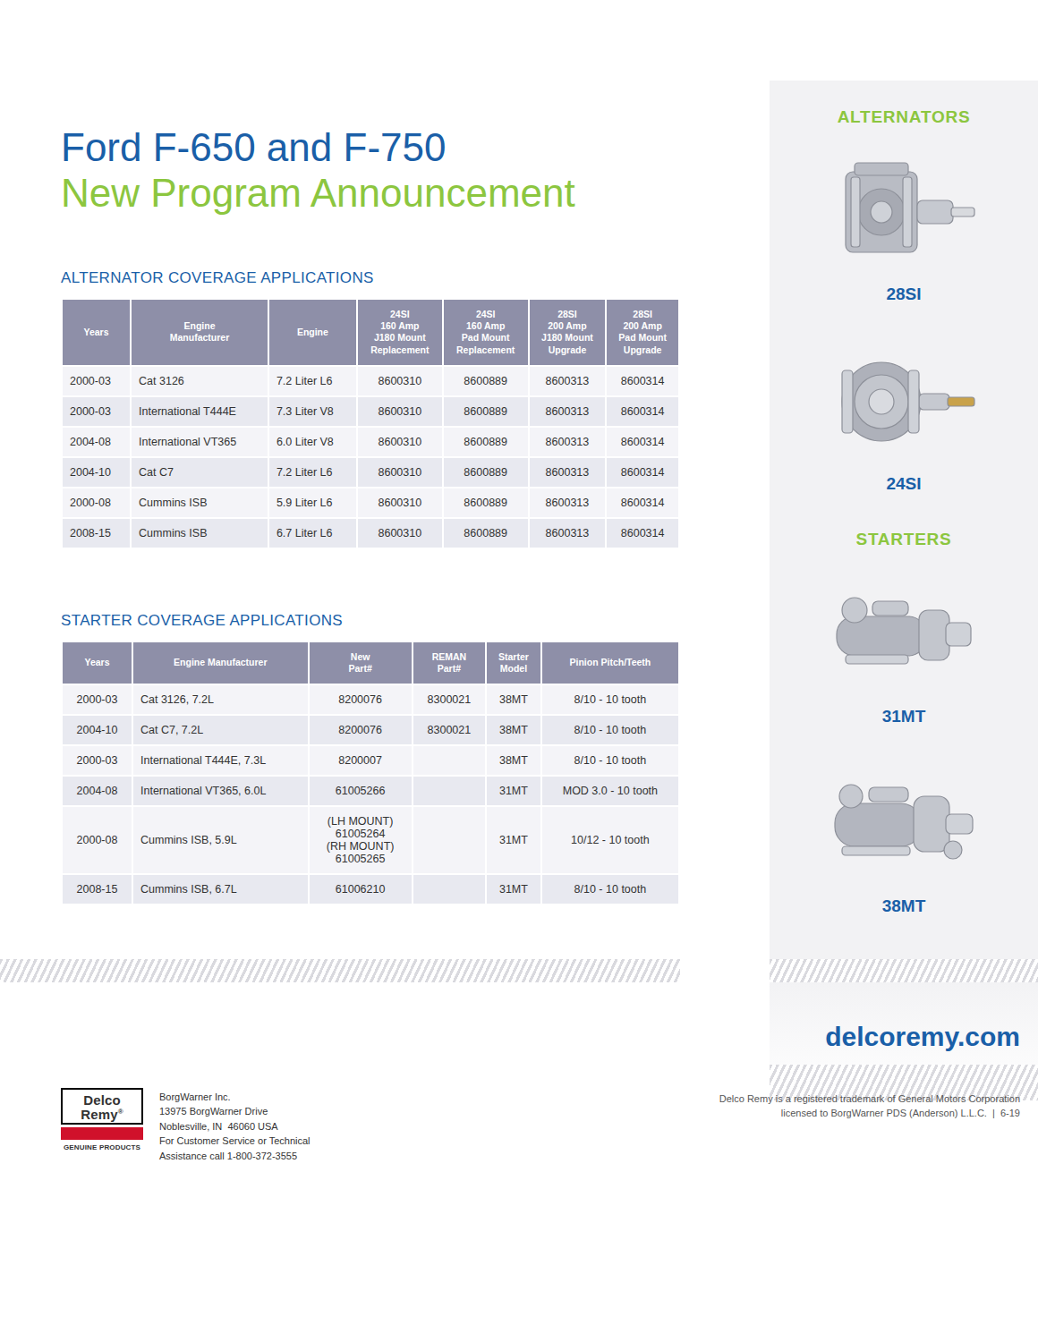Ford F-650 and F-750New Program Announcement
Alternator Coverage Applications
| Years | Engine Manufacturer | Engine | 24SI 160 Amp J180 Mount Replacement | 24SI 160 Amp Pad Mount Replacement | 28SI 200 Amp J180 Mount Upgrade | 28SI 200 Amp Pad Mount Upgrade |
| --- | --- | --- | --- | --- | --- | --- |
| 2000-03 | Cat 3126 | 7.2 Liter L6 | 8600310 | 8600889 | 8600313 | 8600314 |
| 2000-03 | International T444E | 7.3 Liter V8 | 8600310 | 8600889 | 8600313 | 8600314 |
| 2004-08 | International VT365 | 6.0 Liter V8 | 8600310 | 8600889 | 8600313 | 8600314 |
| 2004-10 | Cat C7 | 7.2 Liter L6 | 8600310 | 8600889 | 8600313 | 8600314 |
| 2000-08 | Cummins ISB | 5.9 Liter L6 | 8600310 | 8600889 | 8600313 | 8600314 |
| 2008-15 | Cummins ISB | 6.7 Liter L6 | 8600310 | 8600889 | 8600313 | 8600314 |
Starter Coverage Applications
| Years | Engine Manufacturer | New Part# | REMAN Part# | Starter Model | Pinion Pitch/Teeth |
| --- | --- | --- | --- | --- | --- |
| 2000-03 | Cat 3126, 7.2L | 8200076 | 8300021 | 38MT | 8/10 - 10 tooth |
| 2004-10 | Cat C7, 7.2L | 8200076 | 8300021 | 38MT | 8/10 - 10 tooth |
| 2000-03 | International T444E, 7.3L | 8200007 | | 38MT | 8/10 - 10 tooth |
| 2004-08 | International VT365, 6.0L | 61005266 | | 31MT | MOD 3.0 - 10 tooth |
| 2000-08 | Cummins ISB, 5.9L | (LH MOUNT) 61005264 (RH MOUNT) 61005265 | | 31MT | 10/12 - 10 tooth |
| 2008-15 | Cummins ISB, 6.7L | 61006210 | | 31MT | 8/10 - 10 tooth |
ALTERNATORS
28SI
24SI
STARTERS
31MT
38MT
delcoremy.com
Delco
Remy®
GENUINE PRODUCTS
BorgWarner Inc.
13975 BorgWarner Drive
Noblesville, IN 46060 USA
For Customer Service or Technical
Assistance call 1-800-372-3555
Delco Remy is a registered trademark of General Motors Corporation
licensed to BorgWarner PDS (Anderson) L.L.C. | 6-19